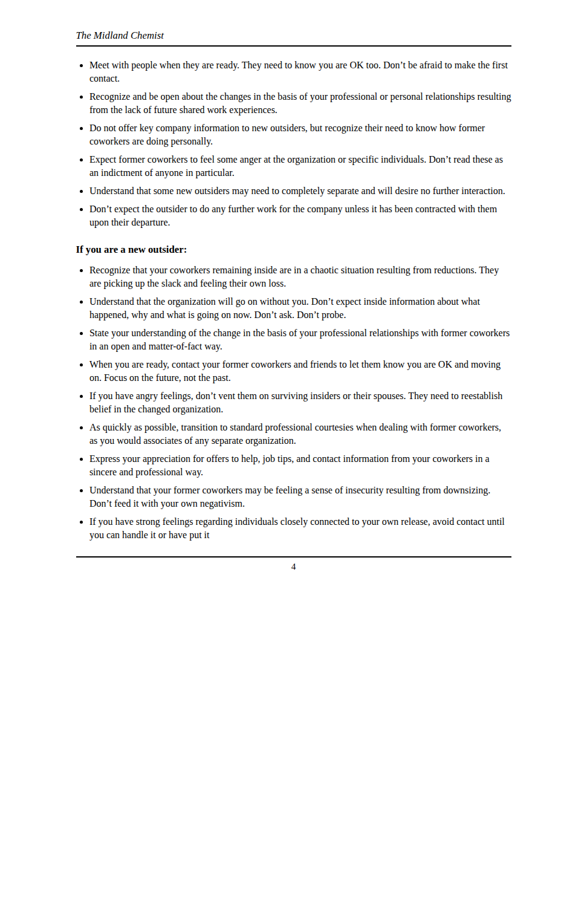The Midland Chemist
Meet with people when they are ready. They need to know you are OK too. Don’t be afraid to make the first contact.
Recognize and be open about the changes in the basis of your professional or personal relationships resulting from the lack of future shared work experiences.
Do not offer key company information to new outsiders, but recognize their need to know how former coworkers are doing personally.
Expect former coworkers to feel some anger at the organization or specific individuals. Don’t read these as an indictment of anyone in particular.
Understand that some new outsiders may need to completely separate and will desire no further interaction.
Don’t expect the outsider to do any further work for the company unless it has been contracted with them upon their departure.
If you are a new outsider:
Recognize that your coworkers remaining inside are in a chaotic situation resulting from reductions. They are picking up the slack and feeling their own loss.
Understand that the organization will go on without you. Don’t expect inside information about what happened, why and what is going on now. Don’t ask. Don’t probe.
State your understanding of the change in the basis of your professional relationships with former coworkers in an open and matter-of-fact way.
When you are ready, contact your former coworkers and friends to let them know you are OK and moving on. Focus on the future, not the past.
If you have angry feelings, don’t vent them on surviving insiders or their spouses. They need to reestablish belief in the changed organization.
As quickly as possible, transition to standard professional courtesies when dealing with former coworkers, as you would associates of any separate organization.
Express your appreciation for offers to help, job tips, and contact information from your coworkers in a sincere and professional way.
Understand that your former coworkers may be feeling a sense of insecurity resulting from downsizing. Don’t feed it with your own negativism.
If you have strong feelings regarding individuals closely connected to your own release, avoid contact until you can handle it or have put it
4